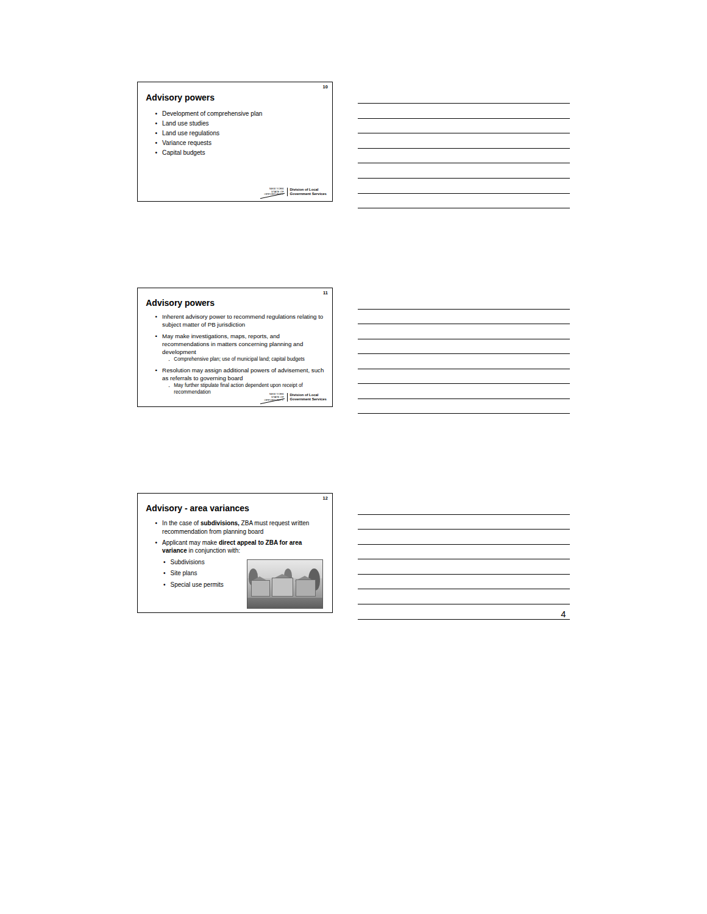10
Advisory powers
Development of comprehensive plan
Land use studies
Land use regulations
Variance requests
Capital budgets
NEW YORK
STATE OF
OPPORTUNITY.
Division of Local
Government Services
11
Advisory powers
Inherent advisory power to recommend regulations relating to subject matter of PB jurisdiction
May make investigations, maps, reports, and recommendations in matters concerning planning and development
Comprehensive plan; use of municipal land; capital budgets
Resolution may assign additional powers of advisement, such as referrals to governing board
May further stipulate final action dependent upon receipt of recommendation
NEW YORK
STATE OF
OPPORTUNITY.
Division of Local
Government Services
12
Advisory - area variances
In the case of subdivisions, ZBA must request written recommendation from planning board
Applicant may make direct appeal to ZBA for area variance in conjunction with:
Subdivisions
Site plans
Special use permits
4